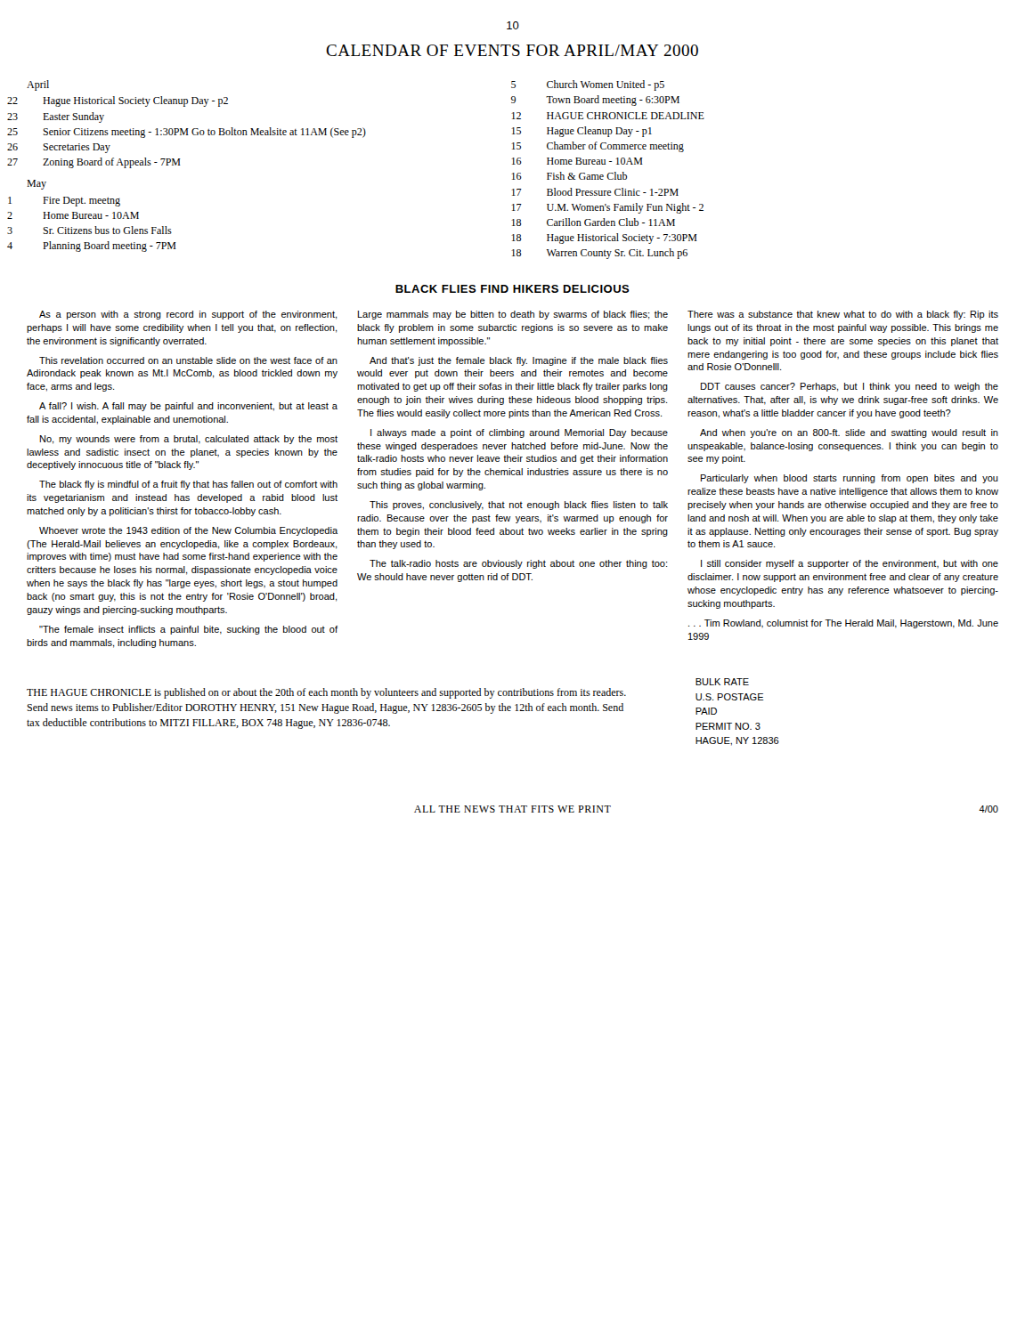10
CALENDAR OF EVENTS FOR APRIL/MAY 2000
April
22 Hague Historical Society Cleanup Day - p2
23 Easter Sunday
25 Senior Citizens meeting - 1:30PM Go to Bolton Mealsite at 11AM (See p2)
26 Secretaries Day
27 Zoning Board of Appeals - 7PM
May
1 Fire Dept. meetng
2 Home Bureau - 10AM
3 Sr. Citizens bus to Glens Falls
4 Planning Board meeting - 7PM
5 Church Women United - p5
9 Town Board meeting - 6:30PM
12 HAGUE CHRONICLE DEADLINE
15 Hague Cleanup Day - p1
15 Chamber of Commerce meeting
16 Home Bureau - 10AM
16 Fish & Game Club
17 Blood Pressure Clinic - 1-2PM
17 U.M. Women's Family Fun Night - 2
18 Carillon Garden Club - 11AM
18 Hague Historical Society - 7:30PM
18 Warren County Sr. Cit. Lunch p6
BLACK FLIES FIND HIKERS DELICIOUS
As a person with a strong record in support of the environment, perhaps I will have some credibility when I tell you that, on reflection, the environment is significantly overrated.
This revelation occurred on an unstable slide on the west face of an Adirondack peak known as Mt.I McComb, as blood trickled down my face, arms and legs.
A fall? I wish. A fall may be painful and inconvenient, but at least a fall is accidental, explainable and unemotional.
No, my wounds were from a brutal, calculated attack by the most lawless and sadistic insect on the planet, a species known by the deceptively innocuous title of "black fly."
The black fly is mindful of a fruit fly that has fallen out of comfort with its vegetarianism and instead has developed a rabid blood lust matched only by a politician's thirst for tobacco-lobby cash.
Whoever wrote the 1943 edition of the New Columbia Encyclopedia (The Herald-Mail believes an encyclopedia, like a complex Bordeaux, improves with time) must have had some first-hand experience with the critters because he loses his normal, dispassionate encyclopedia voice when he says the black fly has "large eyes, short legs, a stout humped back (no smart guy, this is not the entry for 'Rosie O'Donnell') broad, gauzy wings and piercing-sucking mouthparts.
"The female insect inflicts a painful bite, sucking the blood out of birds and mammals, including humans.
Large mammals may be bitten to death by swarms of black flies; the black fly problem in some subarctic regions is so severe as to make human settlement impossible."
And that's just the female black fly. Imagine if the male black flies would ever put down their beers and their remotes and become motivated to get up off their sofas in their little black fly trailer parks long enough to join their wives during these hideous blood shopping trips. The flies would easily collect more pints than the American Red Cross.
I always made a point of climbing around Memorial Day because these winged desperadoes never hatched before mid-June. Now the talk-radio hosts who never leave their studios and get their information from studies paid for by the chemical industries assure us there is no such thing as global warming.
This proves, conclusively, that not enough black flies listen to talk radio. Because over the past few years, it's warmed up enough for them to begin their blood feed about two weeks earlier in the spring than they used to.
The talk-radio hosts are obviously right about one other thing too: We should have never gotten rid of DDT.
There was a substance that knew what to do with a black fly: Rip its lungs out of its throat in the most painful way possible. This brings me back to my initial point - there are some species on this planet that mere endangering is too good for, and these groups include bick flies and Rosie O'Donnelll.
DDT causes cancer? Perhaps, but I think you need to weigh the alternatives. That, after all, is why we drink sugar-free soft drinks. We reason, what's a little bladder cancer if you have good teeth?
And when you're on an 800-ft. slide and swatting would result in unspeakable, balance-losing consequences. I think you can begin to see my point.
Particularly when blood starts running from open bites and you realize these beasts have a native intelligence that allows them to know precisely when your hands are otherwise occupied and they are free to land and nosh at will. When you are able to slap at them, they only take it as applause. Netting only encourages their sense of sport. Bug spray to them is A1 sauce.
I still consider myself a supporter of the environment, but with one disclaimer. I now support an environment free and clear of any creature whose encyclopedic entry has any reference whatsoever to piercing-sucking mouthparts.
. . . Tim Rowland, columnist for The Herald Mail, Hagerstown, Md. June 1999
THE HAGUE CHRONICLE is published on or about the 20th of each month by volunteers and supported by contributions from its readers. Send news items to Publisher/Editor DOROTHY HENRY, 151 New Hague Road, Hague, NY 12836-2605 by the 12th of each month. Send tax deductible contributions to MITZI FILLARE, BOX 748 Hague, NY 12836-0748.
BULK RATE
U.S. POSTAGE
PAID
PERMIT NO. 3
HAGUE, NY 12836
ALL THE NEWS THAT FITS WE PRINT
4/00